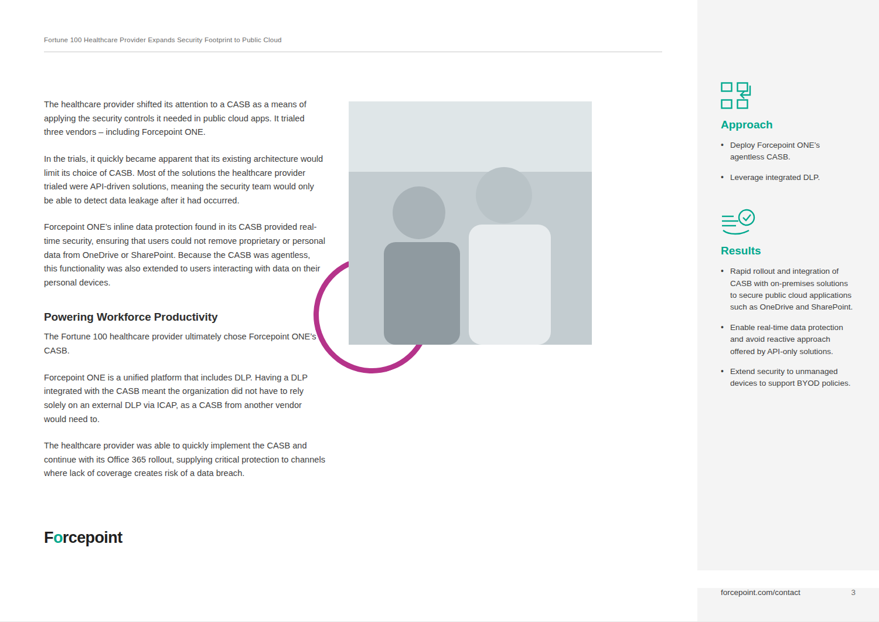Fortune 100 Healthcare Provider Expands Security Footprint to Public Cloud
Approach
Deploy Forcepoint ONE’s agentless CASB.
Leverage integrated DLP.
Results
Rapid rollout and integration of CASB with on-premises solutions to secure public cloud applications such as OneDrive and SharePoint.
Enable real-time data protection and avoid reactive approach offered by API-only solutions.
Extend security to unmanaged devices to support BYOD policies.
The healthcare provider shifted its attention to a CASB as a means of applying the security controls it needed in public cloud apps. It trialed three vendors – including Forcepoint ONE.
In the trials, it quickly became apparent that its existing architecture would limit its choice of CASB. Most of the solutions the healthcare provider trialed were API-driven solutions, meaning the security team would only be able to detect data leakage after it had occurred.
Forcepoint ONE’s inline data protection found in its CASB provided real-time security, ensuring that users could not remove proprietary or personal data from OneDrive or SharePoint. Because the CASB was agentless, this functionality was also extended to users interacting with data on their personal devices.
Powering Workforce Productivity
The Fortune 100 healthcare provider ultimately chose Forcepoint ONE’s CASB.
Forcepoint ONE is a unified platform that includes DLP. Having a DLP integrated with the CASB meant the organization did not have to rely solely on an external DLP via ICAP, as a CASB from another vendor would need to.
The healthcare provider was able to quickly implement the CASB and continue with its Office 365 rollout, supplying critical protection to channels where lack of coverage creates risk of a data breach.
Forcepoint
forcepoint.com/contact 3